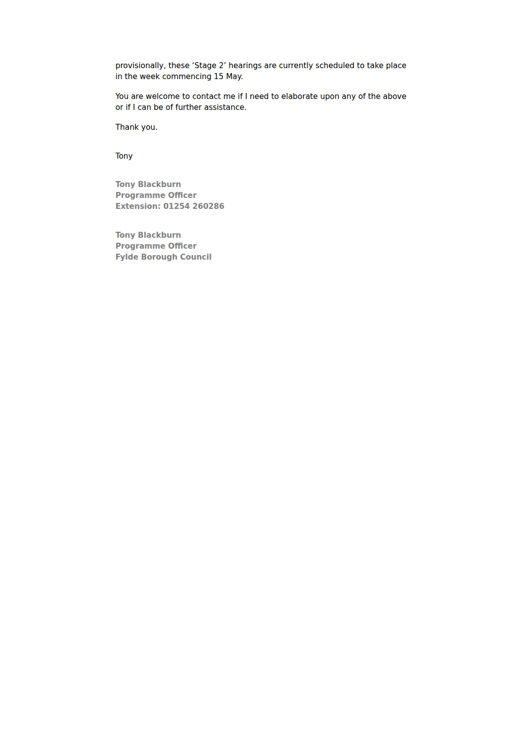provisionally, these ‘Stage 2’ hearings are currently scheduled to take place in the week commencing 15 May.
You are welcome to contact me if I need to elaborate upon any of the above or if I can be of further assistance.
Thank you.
Tony
Tony Blackburn
Programme Officer
Extension: 01254 260286
Tony Blackburn
Programme Officer
Fylde Borough Council